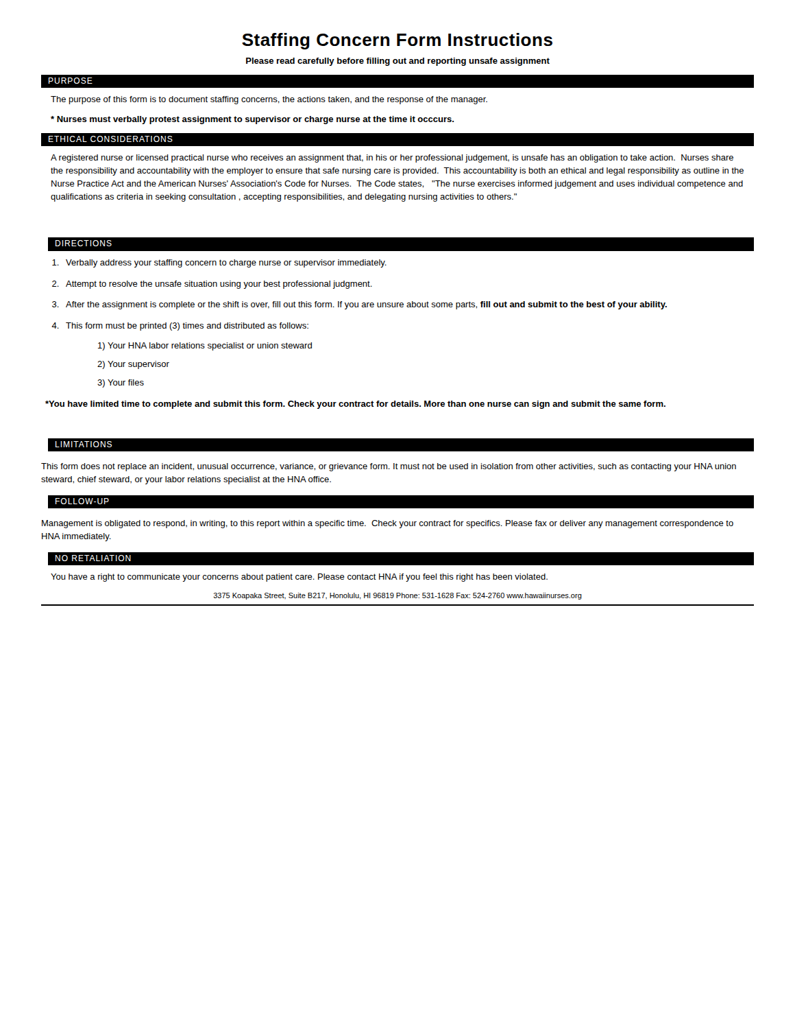Staffing Concern Form Instructions
Please read carefully before filling out and reporting unsafe assignment
PURPOSE
The purpose of this form is to document staffing concerns, the actions taken, and the response of the manager.
* Nurses must verbally protest assignment to supervisor or charge nurse at the time it occcurs.
ETHICAL CONSIDERATIONS
A registered nurse or licensed practical nurse who receives an assignment that, in his or her professional judgement, is unsafe has an obligation to take action. Nurses share the responsibility and accountability with the employer to ensure that safe nursing care is provided. This accountability is both an ethical and legal responsibility as outline in the Nurse Practice Act and the American Nurses' Association's Code for Nurses. The Code states, "The nurse exercises informed judgement and uses individual competence and qualifications as criteria in seeking consultation , accepting responsibilities, and delegating nursing activities to others."
DIRECTIONS
Verbally address your staffing concern to charge nurse or supervisor immediately.
Attempt to resolve the unsafe situation using your best professional judgment.
After the assignment is complete or the shift is over, fill out this form. If you are unsure about some parts, fill out and submit to the best of your ability.
This form must be printed (3) times and distributed as follows:
1) Your HNA labor relations specialist or union steward
2) Your supervisor
3) Your files
*You have limited time to complete and submit this form. Check your contract for details. More than one nurse can sign and submit the same form.
LIMITATIONS
This form does not replace an incident, unusual occurrence, variance, or grievance form. It must not be used in isolation from other activities, such as contacting your HNA union steward, chief steward, or your labor relations specialist at the HNA office.
FOLLOW-UP
Management is obligated to respond, in writing, to this report within a specific time. Check your contract for specifics. Please fax or deliver any management correspondence to HNA immediately.
NO RETALIATION
You have a right to communicate your concerns about patient care. Please contact HNA if you feel this right has been violated.
3375 Koapaka Street, Suite B217, Honolulu, HI 96819 Phone: 531-1628 Fax: 524-2760 www.hawaiinurses.org